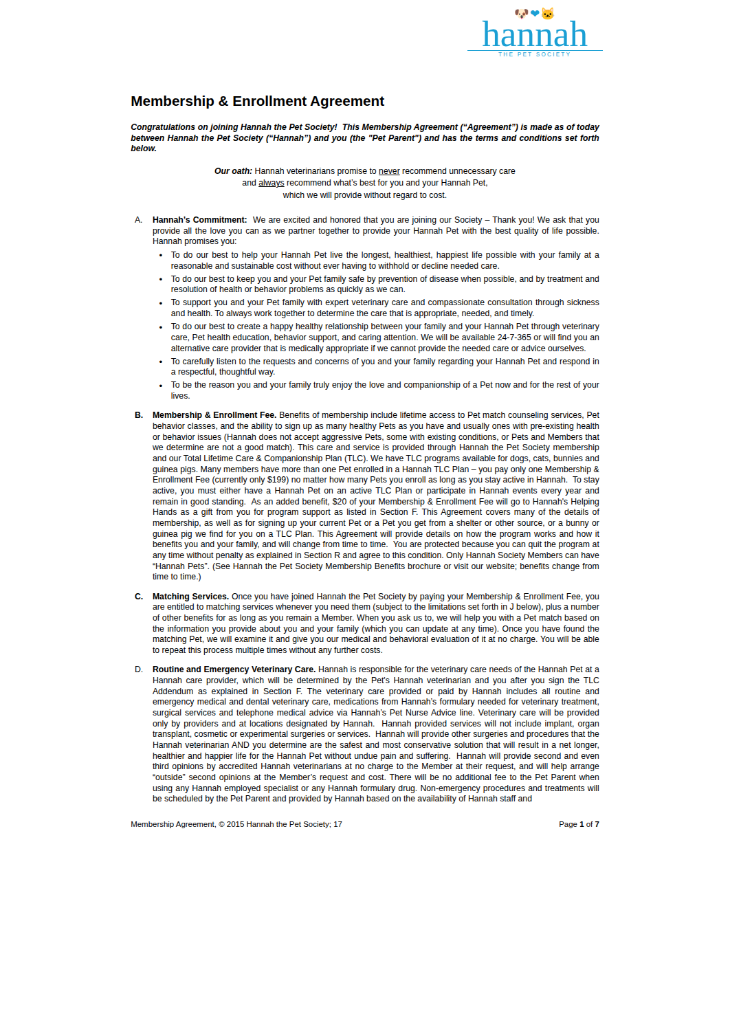🐶❤🐱
hannah
THE PET SOCIETY
Membership & Enrollment Agreement
Congratulations on joining Hannah the Pet Society! This Membership Agreement (“Agreement”) is made as of today between Hannah the Pet Society (“Hannah”) and you (the "Pet Parent") and has the terms and conditions set forth below.
Our oath: Hannah veterinarians promise to never recommend unnecessary care
and always recommend what’s best for you and your Hannah Pet,
which we will provide without regard to cost.
A. Hannah’s Commitment: We are excited and honored that you are joining our Society – Thank you! We ask that you provide all the love you can as we partner together to provide your Hannah Pet with the best quality of life possible. Hannah promises you:
To do our best to help your Hannah Pet live the longest, healthiest, happiest life possible with your family at a reasonable and sustainable cost without ever having to withhold or decline needed care.
To do our best to keep you and your Pet family safe by prevention of disease when possible, and by treatment and resolution of health or behavior problems as quickly as we can.
To support you and your Pet family with expert veterinary care and compassionate consultation through sickness and health. To always work together to determine the care that is appropriate, needed, and timely.
To do our best to create a happy healthy relationship between your family and your Hannah Pet through veterinary care, Pet health education, behavior support, and caring attention. We will be available 24-7-365 or will find you an alternative care provider that is medically appropriate if we cannot provide the needed care or advice ourselves.
To carefully listen to the requests and concerns of you and your family regarding your Hannah Pet and respond in a respectful, thoughtful way.
To be the reason you and your family truly enjoy the love and companionship of a Pet now and for the rest of your lives.
B. Membership & Enrollment Fee. Benefits of membership include lifetime access to Pet match counseling services, Pet behavior classes, and the ability to sign up as many healthy Pets as you have and usually ones with pre-existing health or behavior issues (Hannah does not accept aggressive Pets, some with existing conditions, or Pets and Members that we determine are not a good match). This care and service is provided through Hannah the Pet Society membership and our Total Lifetime Care & Companionship Plan (TLC). We have TLC programs available for dogs, cats, bunnies and guinea pigs. Many members have more than one Pet enrolled in a Hannah TLC Plan – you pay only one Membership & Enrollment Fee (currently only $199) no matter how many Pets you enroll as long as you stay active in Hannah. To stay active, you must either have a Hannah Pet on an active TLC Plan or participate in Hannah events every year and remain in good standing. As an added benefit, $20 of your Membership & Enrollment Fee will go to Hannah's Helping Hands as a gift from you for program support as listed in Section F. This Agreement covers many of the details of membership, as well as for signing up your current Pet or a Pet you get from a shelter or other source, or a bunny or guinea pig we find for you on a TLC Plan. This Agreement will provide details on how the program works and how it benefits you and your family, and will change from time to time. You are protected because you can quit the program at any time without penalty as explained in Section R and agree to this condition. Only Hannah Society Members can have “Hannah Pets”. (See Hannah the Pet Society Membership Benefits brochure or visit our website; benefits change from time to time.)
C. Matching Services. Once you have joined Hannah the Pet Society by paying your Membership & Enrollment Fee, you are entitled to matching services whenever you need them (subject to the limitations set forth in J below), plus a number of other benefits for as long as you remain a Member. When you ask us to, we will help you with a Pet match based on the information you provide about you and your family (which you can update at any time). Once you have found the matching Pet, we will examine it and give you our medical and behavioral evaluation of it at no charge. You will be able to repeat this process multiple times without any further costs.
D. Routine and Emergency Veterinary Care. Hannah is responsible for the veterinary care needs of the Hannah Pet at a Hannah care provider, which will be determined by the Pet's Hannah veterinarian and you after you sign the TLC Addendum as explained in Section F. The veterinary care provided or paid by Hannah includes all routine and emergency medical and dental veterinary care, medications from Hannah’s formulary needed for veterinary treatment, surgical services and telephone medical advice via Hannah’s Pet Nurse Advice line. Veterinary care will be provided only by providers and at locations designated by Hannah. Hannah provided services will not include implant, organ transplant, cosmetic or experimental surgeries or services. Hannah will provide other surgeries and procedures that the Hannah veterinarian AND you determine are the safest and most conservative solution that will result in a net longer, healthier and happier life for the Hannah Pet without undue pain and suffering. Hannah will provide second and even third opinions by accredited Hannah veterinarians at no charge to the Member at their request, and will help arrange “outside” second opinions at the Member’s request and cost. There will be no additional fee to the Pet Parent when using any Hannah employed specialist or any Hannah formulary drug. Non-emergency procedures and treatments will be scheduled by the Pet Parent and provided by Hannah based on the availability of Hannah staff and
Membership Agreement, © 2015 Hannah the Pet Society; 17 Page 1 of 7